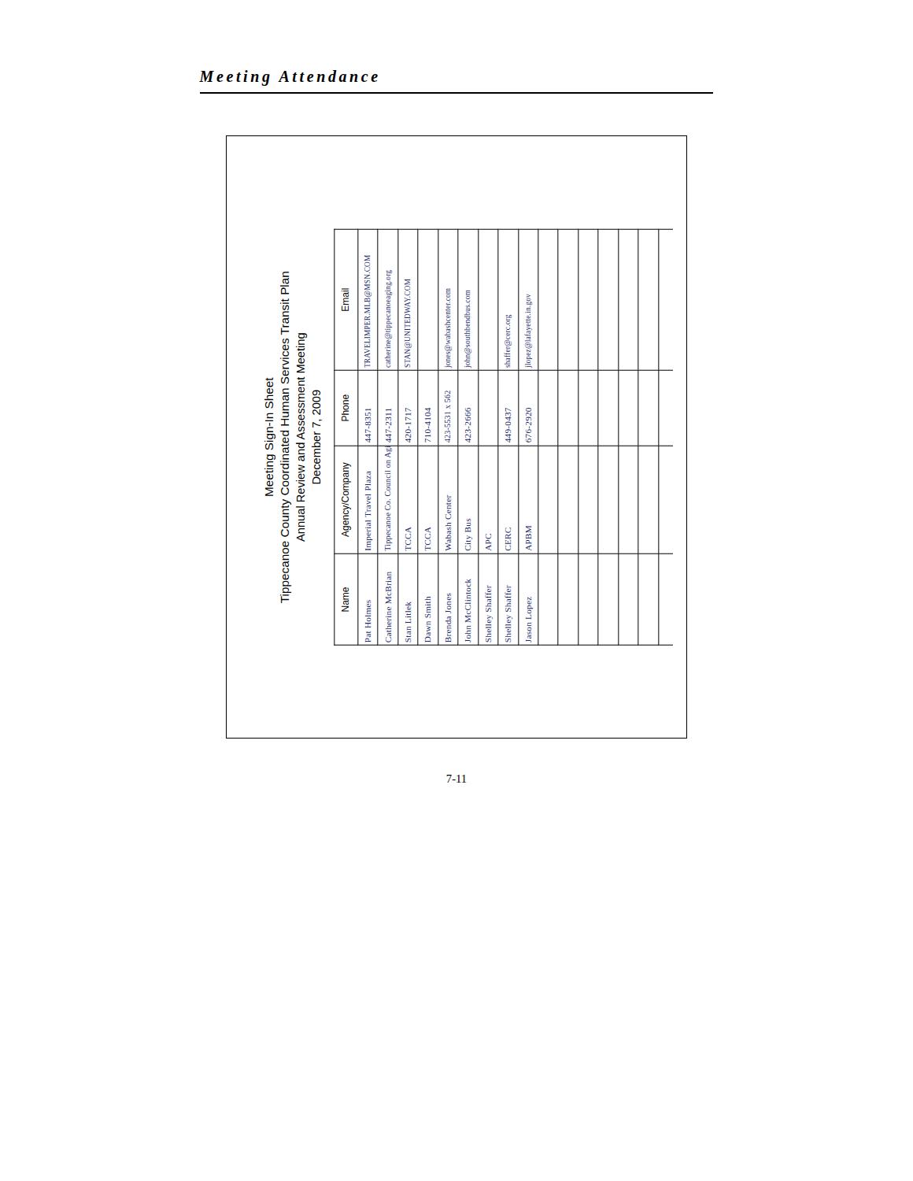Meeting Attendance
Meeting Sign-In Sheet
Tippecanoe County Coordinated Human Services Transit Plan
Annual Review and Assessment Meeting
December 7, 2009
| Name | Agency/Company | Phone | Email |
| --- | --- | --- | --- |
| Pat Holmes | Imperial Travel Plaza | 447-8351 | TRAVELIMPER.MLB@MSN.COM |
| Catherine McBrian | Tippecanoe Co. Council on Aging | 447-2311 | catherine@tippecanoeaging.org |
| Stan Litlek | TCCA | 420-1717 | STAN@UNITEDWAY.COM |
| Dawn Smith | TCCA | 710-4104 | |
| Brenda Jones | Wabash Center | 423-5531 x 562 | jones@wabashcenter.com |
| John McClintock | City Bus | 423-2666 | john@southbendbus.com |
| Shelley Shaffer | APC | | |
| Shelley Shaffer | CERC | 449-0437 | shaffer@cerc.org |
| Jason Lopez | APBM | 676-2920 | jlopez@lafayette.in.gov |
7-11